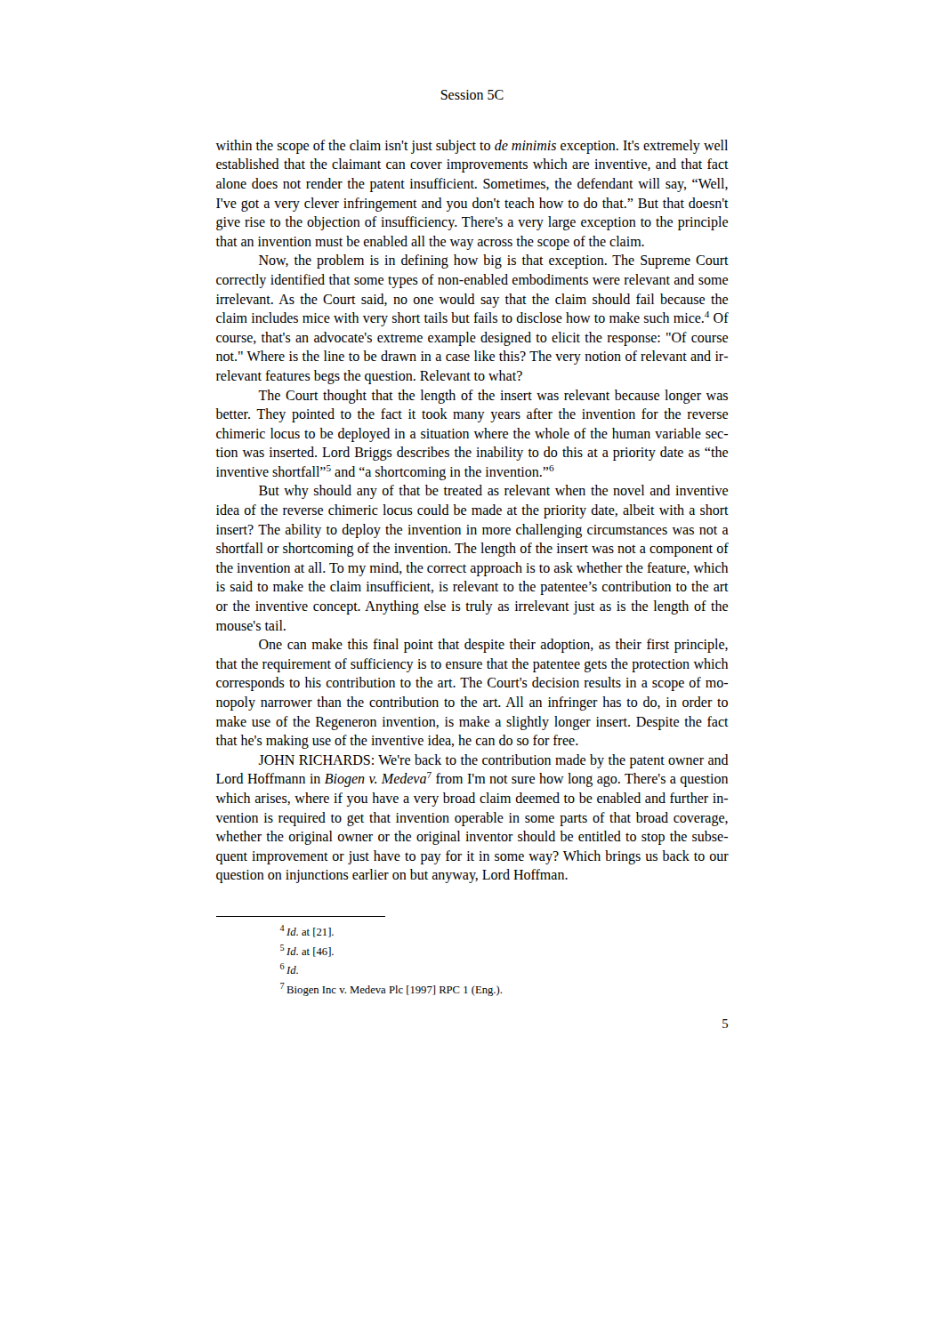Session 5C
within the scope of the claim isn't just subject to de minimis exception. It's extremely well established that the claimant can cover improvements which are inventive, and that fact alone does not render the patent insufficient. Sometimes, the defendant will say, “Well, I've got a very clever infringement and you don't teach how to do that.” But that doesn't give rise to the objection of insufficiency. There's a very large exception to the principle that an invention must be enabled all the way across the scope of the claim.
Now, the problem is in defining how big is that exception. The Supreme Court correctly identified that some types of non-enabled embodiments were relevant and some irrelevant. As the Court said, no one would say that the claim should fail because the claim includes mice with very short tails but fails to disclose how to make such mice.4 Of course, that's an advocate's extreme example designed to elicit the response: "Of course not." Where is the line to be drawn in a case like this? The very notion of relevant and irrelevant features begs the question. Relevant to what?
The Court thought that the length of the insert was relevant because longer was better. They pointed to the fact it took many years after the invention for the reverse chimeric locus to be deployed in a situation where the whole of the human variable section was inserted. Lord Briggs describes the inability to do this at a priority date as “the inventive shortfall”5 and “a shortcoming in the invention.”6
But why should any of that be treated as relevant when the novel and inventive idea of the reverse chimeric locus could be made at the priority date, albeit with a short insert? The ability to deploy the invention in more challenging circumstances was not a shortfall or shortcoming of the invention. The length of the insert was not a component of the invention at all. To my mind, the correct approach is to ask whether the feature, which is said to make the claim insufficient, is relevant to the patentee’s contribution to the art or the inventive concept. Anything else is truly as irrelevant just as is the length of the mouse's tail.
One can make this final point that despite their adoption, as their first principle, that the requirement of sufficiency is to ensure that the patentee gets the protection which corresponds to his contribution to the art. The Court's decision results in a scope of monopoly narrower than the contribution to the art. All an infringer has to do, in order to make use of the Regeneron invention, is make a slightly longer insert. Despite the fact that he's making use of the inventive idea, he can do so for free.
JOHN RICHARDS: We're back to the contribution made by the patent owner and Lord Hoffmann in Biogen v. Medeva7 from I'm not sure how long ago. There's a question which arises, where if you have a very broad claim deemed to be enabled and further invention is required to get that invention operable in some parts of that broad coverage, whether the original owner or the original inventor should be entitled to stop the subsequent improvement or just have to pay for it in some way? Which brings us back to our question on injunctions earlier on but anyway, Lord Hoffman.
4 Id. at [21].
5 Id. at [46].
6 Id.
7 Biogen Inc v. Medeva Plc [1997] RPC 1 (Eng.).
5